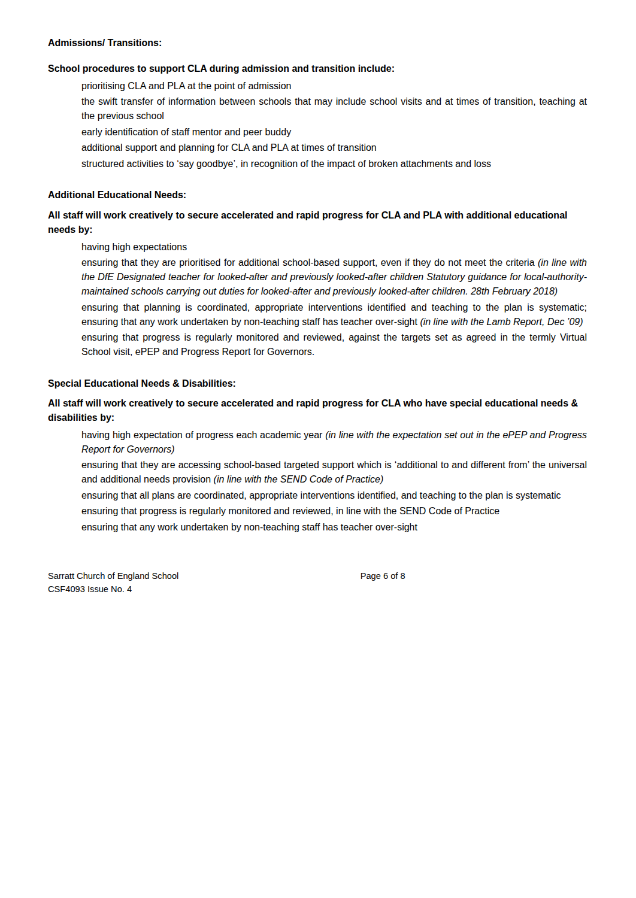Admissions/ Transitions:
School procedures to support CLA during admission and transition include:
prioritising CLA and PLA at the point of admission
the swift transfer of information between schools that may include school visits and at times of transition, teaching at the previous school
early identification of staff mentor and peer buddy
additional support and planning for CLA and PLA at times of transition
structured activities to ‘say goodbye’, in recognition of the impact of broken attachments and loss
Additional Educational Needs:
All staff will work creatively to secure accelerated and rapid progress for CLA and PLA with additional educational needs by:
having high expectations
ensuring that they are prioritised for additional school-based support, even if they do not meet the criteria (in line with the DfE Designated teacher for looked-after and previously looked-after children Statutory guidance for local-authority-maintained schools carrying out duties for looked-after and previously looked-after children. 28th February 2018)
ensuring that planning is coordinated, appropriate interventions identified and teaching to the plan is systematic; ensuring that any work undertaken by non-teaching staff has teacher over-sight (in line with the Lamb Report, Dec ’09)
ensuring that progress is regularly monitored and reviewed, against the targets set as agreed in the termly Virtual School visit, ePEP and Progress Report for Governors.
Special Educational Needs & Disabilities:
All staff will work creatively to secure accelerated and rapid progress for CLA who have special educational needs & disabilities by:
having high expectation of progress each academic year (in line with the expectation set out in the ePEP and Progress Report for Governors)
ensuring that they are accessing school-based targeted support which is ‘additional to and different from’ the universal and additional needs provision (in line with the SEND Code of Practice)
ensuring that all plans are coordinated, appropriate interventions identified, and teaching to the plan is systematic
ensuring that progress is regularly monitored and reviewed, in line with the SEND Code of Practice
ensuring that any work undertaken by non-teaching staff has teacher over-sight
Sarratt Church of England School CSF4093 Issue No. 4
Page 6 of 8